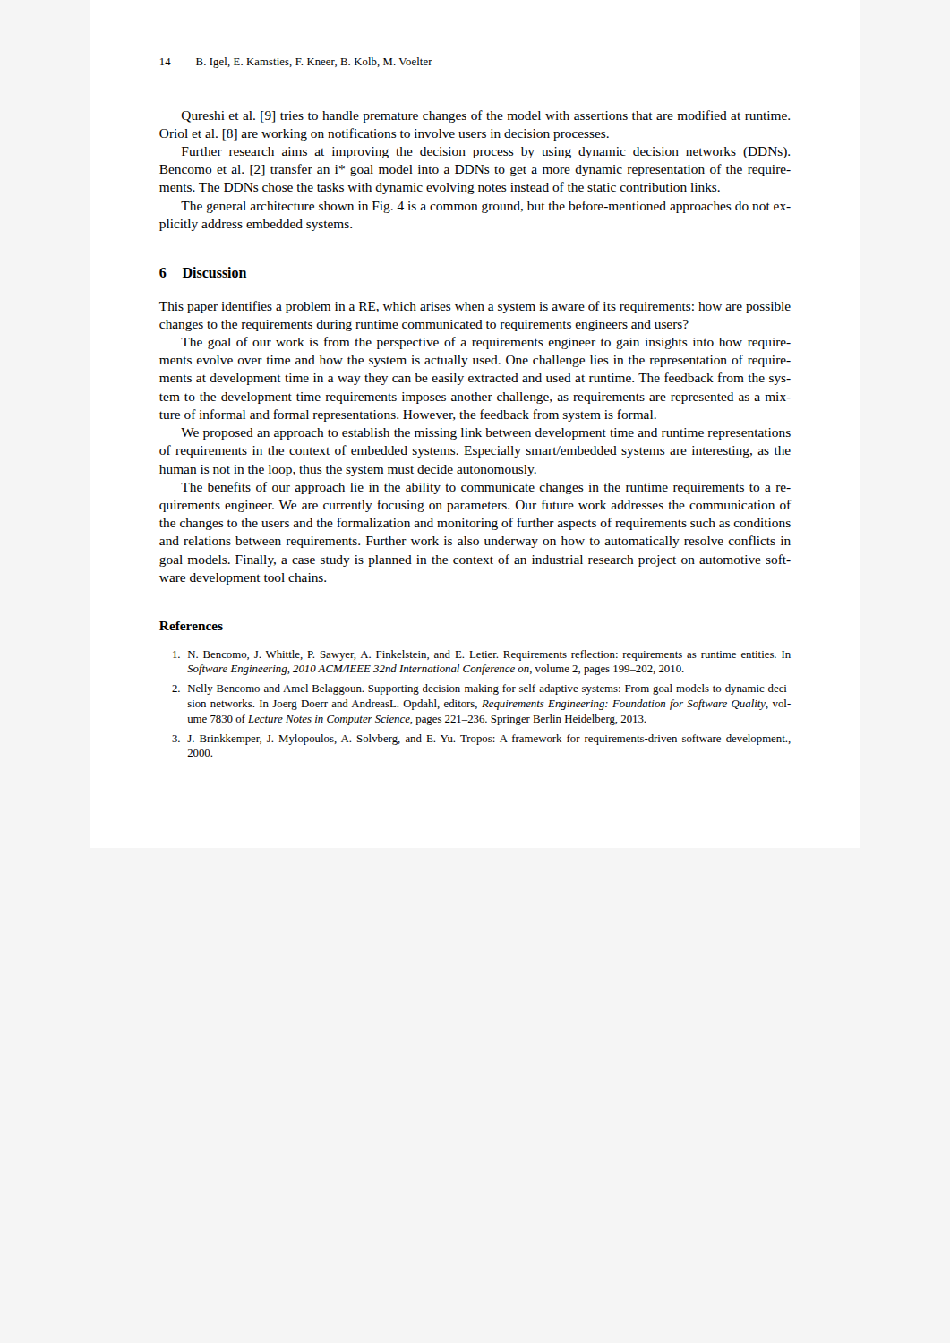14 B. Igel, E. Kamsties, F. Kneer, B. Kolb, M. Voelter
Qureshi et al. [9] tries to handle premature changes of the model with assertions that are modified at runtime. Oriol et al. [8] are working on notifications to involve users in decision processes.
Further research aims at improving the decision process by using dynamic decision networks (DDNs). Bencomo et al. [2] transfer an i* goal model into a DDNs to get a more dynamic representation of the requirements. The DDNs chose the tasks with dynamic evolving notes instead of the static contribution links.
The general architecture shown in Fig. 4 is a common ground, but the before-mentioned approaches do not explicitly address embedded systems.
6 Discussion
This paper identifies a problem in a RE, which arises when a system is aware of its requirements: how are possible changes to the requirements during runtime communicated to requirements engineers and users?
The goal of our work is from the perspective of a requirements engineer to gain insights into how requirements evolve over time and how the system is actually used. One challenge lies in the representation of requirements at development time in a way they can be easily extracted and used at runtime. The feedback from the system to the development time requirements imposes another challenge, as requirements are represented as a mixture of informal and formal representations. However, the feedback from system is formal.
We proposed an approach to establish the missing link between development time and runtime representations of requirements in the context of embedded systems. Especially smart/embedded systems are interesting, as the human is not in the loop, thus the system must decide autonomously.
The benefits of our approach lie in the ability to communicate changes in the runtime requirements to a requirements engineer. We are currently focusing on parameters. Our future work addresses the communication of the changes to the users and the formalization and monitoring of further aspects of requirements such as conditions and relations between requirements. Further work is also underway on how to automatically resolve conflicts in goal models. Finally, a case study is planned in the context of an industrial research project on automotive software development tool chains.
References
N. Bencomo, J. Whittle, P. Sawyer, A. Finkelstein, and E. Letier. Requirements reflection: requirements as runtime entities. In Software Engineering, 2010 ACM/IEEE 32nd International Conference on, volume 2, pages 199–202, 2010.
Nelly Bencomo and Amel Belaggoun. Supporting decision-making for self-adaptive systems: From goal models to dynamic decision networks. In Joerg Doerr and AndreasL. Opdahl, editors, Requirements Engineering: Foundation for Software Quality, volume 7830 of Lecture Notes in Computer Science, pages 221–236. Springer Berlin Heidelberg, 2013.
J. Brinkkemper, J. Mylopoulos, A. Solvberg, and E. Yu. Tropos: A framework for requirements-driven software development., 2000.